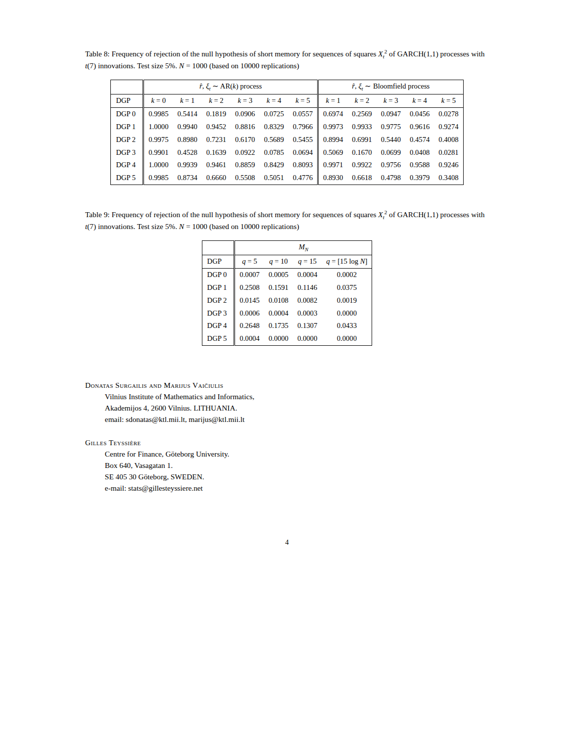Table 8: Frequency of rejection of the null hypothesis of short memory for sequences of squares Xt2 of GARCH(1,1) processes with t(7) innovations. Test size 5%. N = 1000 (based on 10000 replications)
| | r̂ , ξ t ∼ AR( k ) process | r̂ , ξ t ∼ Bloomfield process |
| --- | --- | --- |
| DGP | k = 0 | k = 1 | k = 2 | k = 3 | k = 4 | k = 5 | k = 1 | k = 2 | k = 3 | k = 4 | k = 5 |
| DGP 0 | 0.9985 | 0.5414 | 0.1819 | 0.0906 | 0.0725 | 0.0557 | 0.6974 | 0.2569 | 0.0947 | 0.0456 | 0.0278 |
| DGP 1 | 1.0000 | 0.9940 | 0.9452 | 0.8816 | 0.8329 | 0.7966 | 0.9973 | 0.9933 | 0.9775 | 0.9616 | 0.9274 |
| DGP 2 | 0.9975 | 0.8980 | 0.7231 | 0.6170 | 0.5689 | 0.5455 | 0.8994 | 0.6991 | 0.5440 | 0.4574 | 0.4008 |
| DGP 3 | 0.9901 | 0.4528 | 0.1639 | 0.0922 | 0.0785 | 0.0694 | 0.5069 | 0.1670 | 0.0699 | 0.0408 | 0.0281 |
| DGP 4 | 1.0000 | 0.9939 | 0.9461 | 0.8859 | 0.8429 | 0.8093 | 0.9971 | 0.9922 | 0.9756 | 0.9588 | 0.9246 |
| DGP 5 | 0.9985 | 0.8734 | 0.6660 | 0.5508 | 0.5051 | 0.4776 | 0.8930 | 0.6618 | 0.4798 | 0.3979 | 0.3408 |
Table 9: Frequency of rejection of the null hypothesis of short memory for sequences of squares Xt2 of GARCH(1,1) processes with t(7) innovations. Test size 5%. N = 1000 (based on 10000 replications)
| | M N |
| --- | --- |
| DGP | q = 5 | q = 10 | q = 15 | q = [15 log N ] |
| DGP 0 | 0.0007 | 0.0005 | 0.0004 | 0.0002 |
| DGP 1 | 0.2508 | 0.1591 | 0.1146 | 0.0375 |
| DGP 2 | 0.0145 | 0.0108 | 0.0082 | 0.0019 |
| DGP 3 | 0.0006 | 0.0004 | 0.0003 | 0.0000 |
| DGP 4 | 0.2648 | 0.1735 | 0.1307 | 0.0433 |
| DGP 5 | 0.0004 | 0.0000 | 0.0000 | 0.0000 |
Donatas Surgailis and Marijus Vaičiulis
Vilnius Institute of Mathematics and Informatics,
Akademijos 4, 2600 Vilnius. LITHUANIA.
email: sdonatas@ktl.mii.lt, marijus@ktl.mii.lt
Gilles Teyssière
Centre for Finance, Göteborg University.
Box 640, Vasagatan 1.
SE 405 30 Göteborg, SWEDEN.
e-mail: stats@gillesteyssiere.net
4